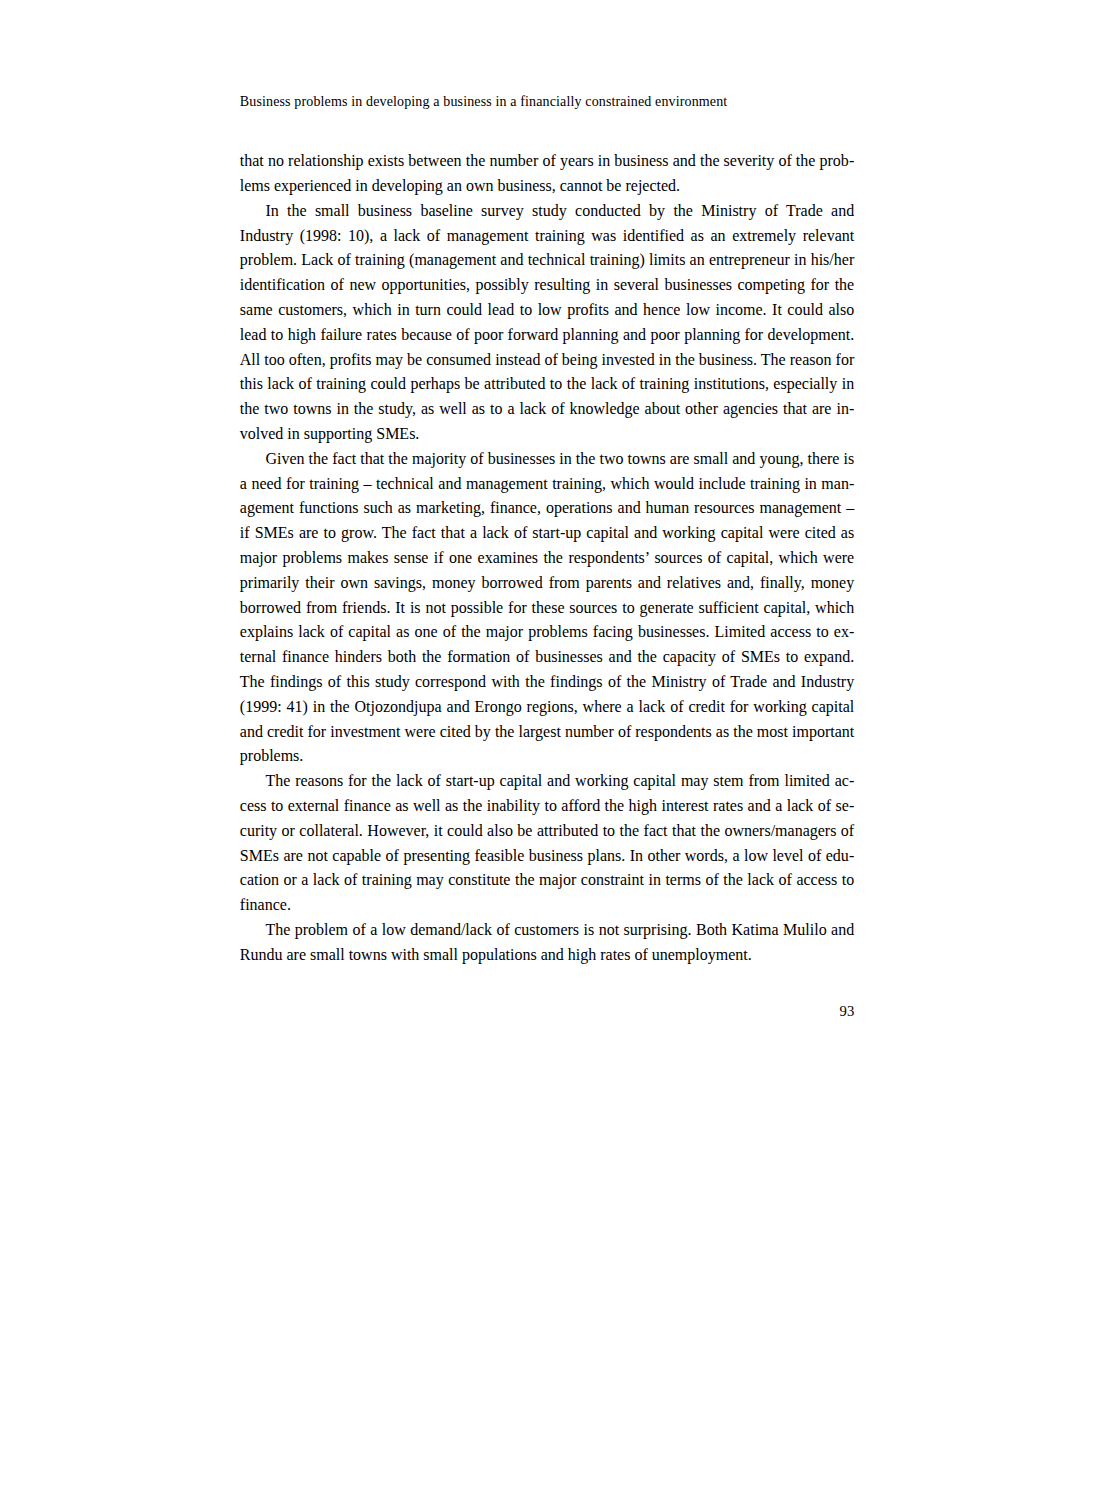Business problems in developing a business in a financially constrained environment
that no relationship exists between the number of years in business and the severity of the problems experienced in developing an own business, cannot be rejected.
In the small business baseline survey study conducted by the Ministry of Trade and Industry (1998: 10), a lack of management training was identified as an extremely relevant problem. Lack of training (management and technical training) limits an entrepreneur in his/her identification of new opportunities, possibly resulting in several businesses competing for the same customers, which in turn could lead to low profits and hence low income. It could also lead to high failure rates because of poor forward planning and poor planning for development. All too often, profits may be consumed instead of being invested in the business. The reason for this lack of training could perhaps be attributed to the lack of training institutions, especially in the two towns in the study, as well as to a lack of knowledge about other agencies that are involved in supporting SMEs.
Given the fact that the majority of businesses in the two towns are small and young, there is a need for training – technical and management training, which would include training in management functions such as marketing, finance, operations and human resources management – if SMEs are to grow. The fact that a lack of start-up capital and working capital were cited as major problems makes sense if one examines the respondents’ sources of capital, which were primarily their own savings, money borrowed from parents and relatives and, finally, money borrowed from friends. It is not possible for these sources to generate sufficient capital, which explains lack of capital as one of the major problems facing businesses. Limited access to external finance hinders both the formation of businesses and the capacity of SMEs to expand. The findings of this study correspond with the findings of the Ministry of Trade and Industry (1999: 41) in the Otjozondjupa and Erongo regions, where a lack of credit for working capital and credit for investment were cited by the largest number of respondents as the most important problems.
The reasons for the lack of start-up capital and working capital may stem from limited access to external finance as well as the inability to afford the high interest rates and a lack of security or collateral. However, it could also be attributed to the fact that the owners/managers of SMEs are not capable of presenting feasible business plans. In other words, a low level of education or a lack of training may constitute the major constraint in terms of the lack of access to finance.
The problem of a low demand/lack of customers is not surprising. Both Katima Mulilo and Rundu are small towns with small populations and high rates of unemployment.
93